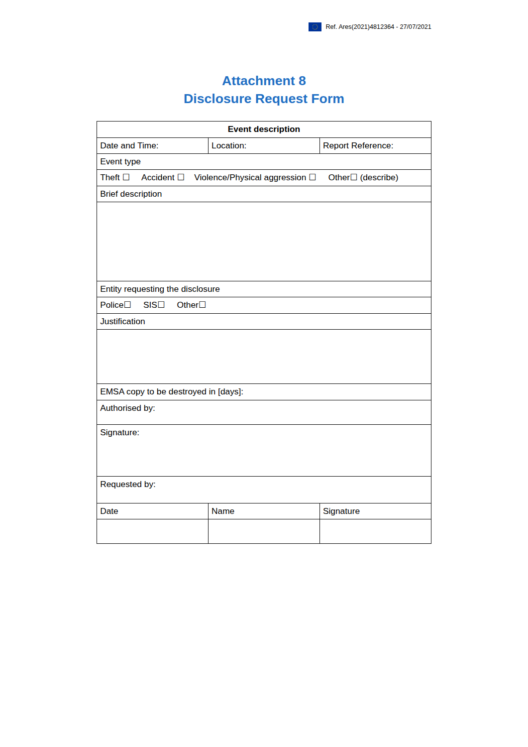Ref. Ares(2021)4812364 - 27/07/2021
Attachment 8
Disclosure Request Form
| Event description |
| Date and Time: | Location: | Report Reference: |
| Event type |
| Theft ☐ Accident ☐ Violence/Physical aggression ☐ Other ☐ (describe) |
| Brief description |
| Entity requesting the disclosure |
| Police ☐ SIS ☐ Other ☐ |
| Justification |
| EMSA copy to be destroyed in [days]: |
| Authorised by: |
| Signature: |
| Requested by: |
| Date | Name | Signature |